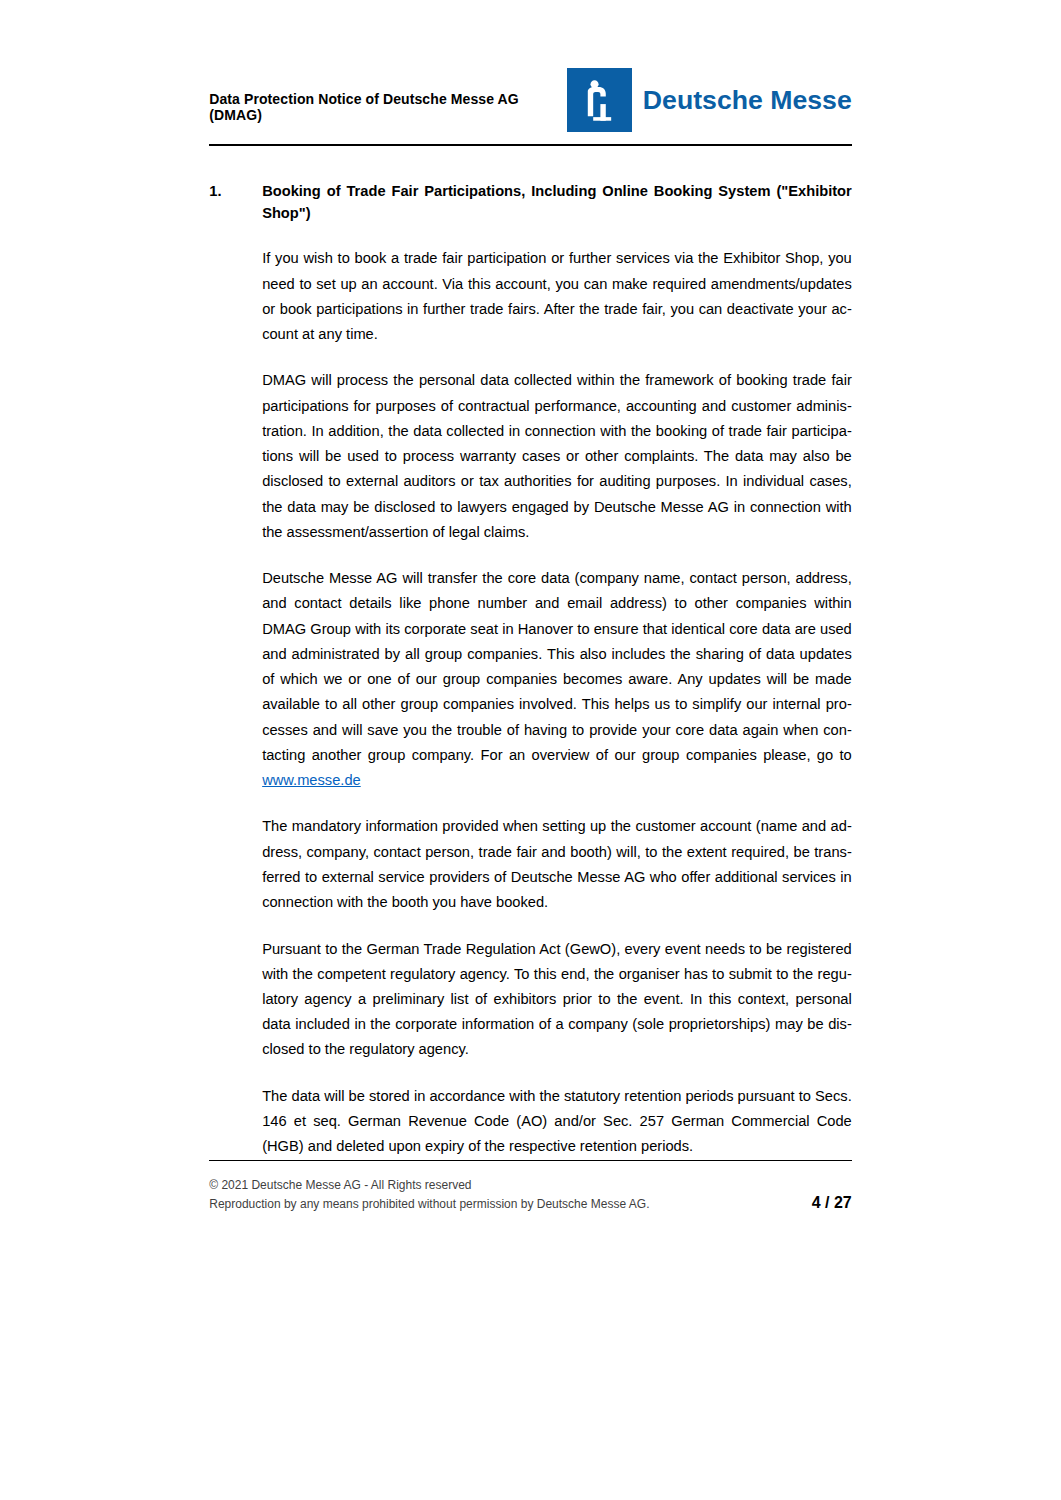Data Protection Notice of Deutsche Messe AG (DMAG)
Deutsche Messe
1. Booking of Trade Fair Participations, Including Online Booking System ("Exhibitor Shop")
If you wish to book a trade fair participation or further services via the Exhibitor Shop, you need to set up an account. Via this account, you can make required amendments/updates or book participations in further trade fairs. After the trade fair, you can deactivate your account at any time.
DMAG will process the personal data collected within the framework of booking trade fair participations for purposes of contractual performance, accounting and customer administration. In addition, the data collected in connection with the booking of trade fair participations will be used to process warranty cases or other complaints. The data may also be disclosed to external auditors or tax authorities for auditing purposes. In individual cases, the data may be disclosed to lawyers engaged by Deutsche Messe AG in connection with the assessment/assertion of legal claims.
Deutsche Messe AG will transfer the core data (company name, contact person, address, and contact details like phone number and email address) to other companies within DMAG Group with its corporate seat in Hanover to ensure that identical core data are used and administrated by all group companies. This also includes the sharing of data updates of which we or one of our group companies becomes aware. Any updates will be made available to all other group companies involved. This helps us to simplify our internal processes and will save you the trouble of having to provide your core data again when contacting another group company. For an overview of our group companies please, go to www.messe.de
The mandatory information provided when setting up the customer account (name and address, company, contact person, trade fair and booth) will, to the extent required, be transferred to external service providers of Deutsche Messe AG who offer additional services in connection with the booth you have booked.
Pursuant to the German Trade Regulation Act (GewO), every event needs to be registered with the competent regulatory agency. To this end, the organiser has to submit to the regulatory agency a preliminary list of exhibitors prior to the event. In this context, personal data included in the corporate information of a company (sole proprietorships) may be disclosed to the regulatory agency.
The data will be stored in accordance with the statutory retention periods pursuant to Secs. 146 et seq. German Revenue Code (AO) and/or Sec. 257 German Commercial Code (HGB) and deleted upon expiry of the respective retention periods.
© 2021 Deutsche Messe AG - All Rights reserved
Reproduction by any means prohibited without permission by Deutsche Messe AG.
4 / 27